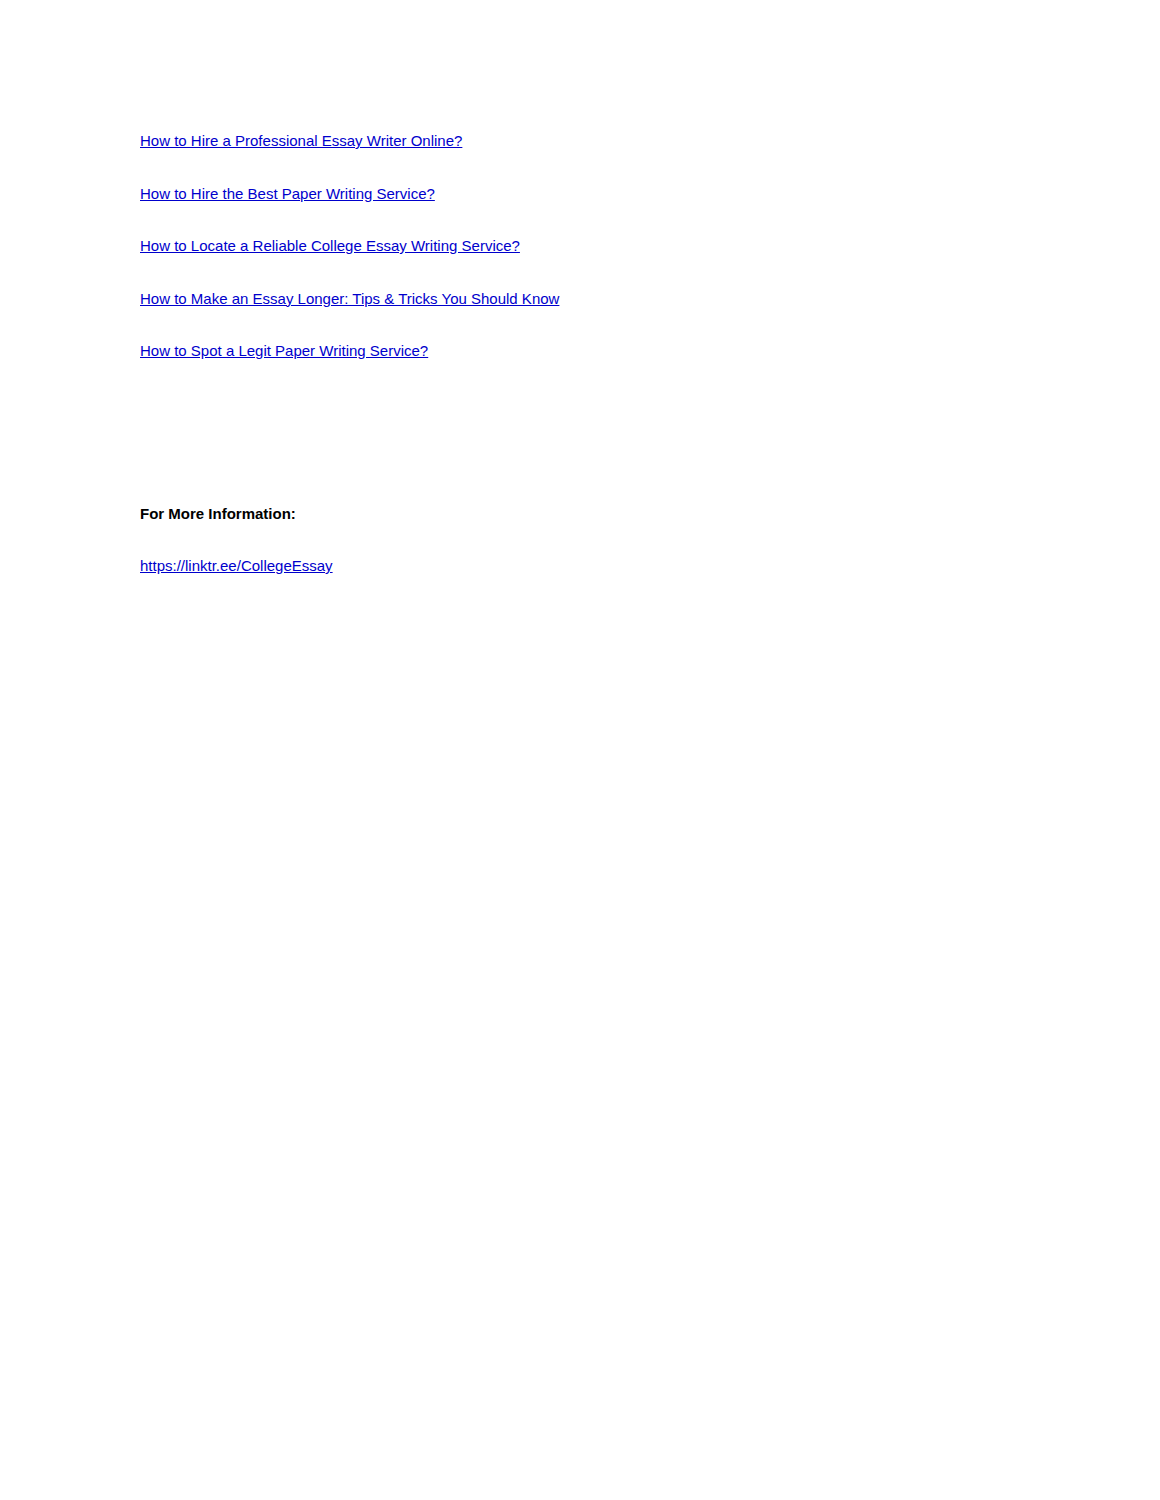How to Hire a Professional Essay Writer Online?
How to Hire the Best Paper Writing Service?
How to Locate a Reliable College Essay Writing Service?
How to Make an Essay Longer: Tips & Tricks You Should Know
How to Spot a Legit Paper Writing Service?
For More Information:
https://linktr.ee/CollegeEssay